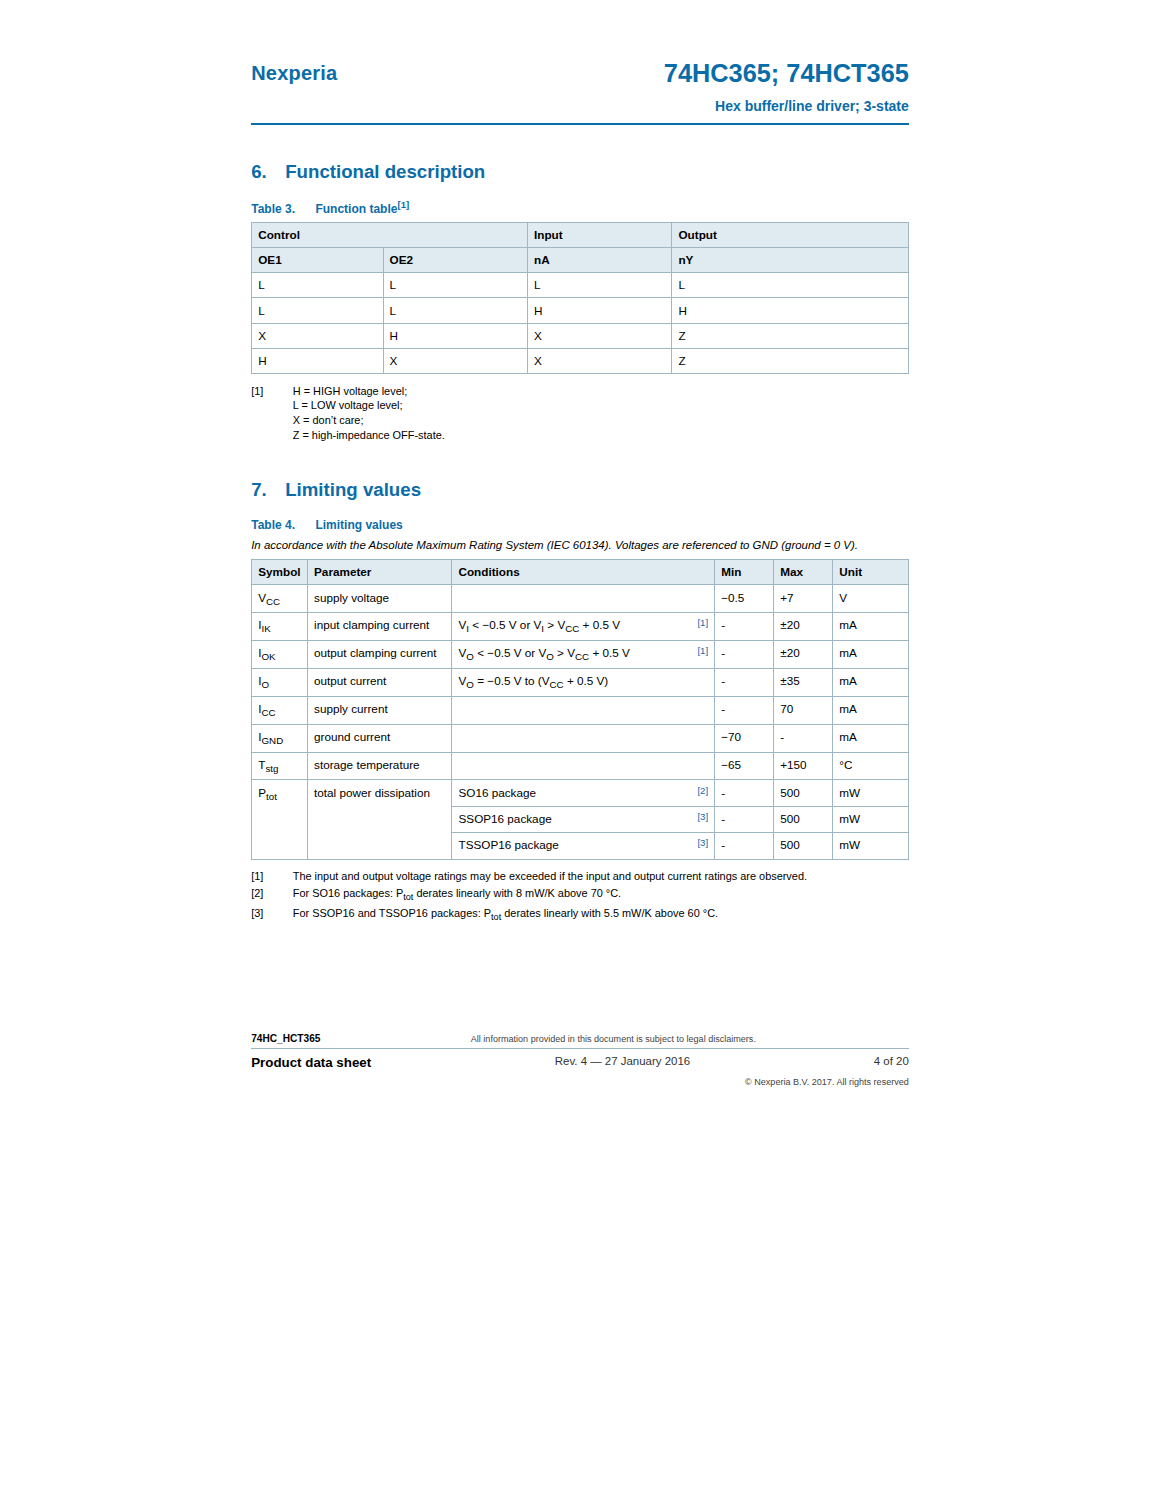Nexperia
74HC365; 74HCT365
Hex buffer/line driver; 3-state
6. Functional description
Table 3. Function table[1]
| Control | Input | Output |
| --- | --- | --- |
| OE1 | OE2 | nA | nY |
| L | L | L | L |
| L | L | H | H |
| X | H | X | Z |
| H | X | X | Z |
[1]
H = HIGH voltage level;
L = LOW voltage level;
X = don’t care;
Z = high-impedance OFF-state.
7. Limiting values
Table 4. Limiting values
In accordance with the Absolute Maximum Rating System (IEC 60134). Voltages are referenced to GND (ground = 0 V).
| Symbol | Parameter | Conditions | Min | Max | Unit |
| --- | --- | --- | --- | --- | --- |
| V CC | supply voltage | | −0.5 | +7 | V |
| I IK | input clamping current | V I < −0.5 V or V I > V CC + 0.5 V [1] | - | ±20 | mA |
| I OK | output clamping current | V O < −0.5 V or V O > V CC + 0.5 V [1] | - | ±20 | mA |
| I O | output current | V O = −0.5 V to (V CC + 0.5 V) | - | ±35 | mA |
| I CC | supply current | | - | 70 | mA |
| I GND | ground current | | −70 | - | mA |
| T stg | storage temperature | | −65 | +150 | °C |
| P tot | total power dissipation | SO16 package [2] | - | 500 | mW |
| SSOP16 package [3] | - | 500 | mW |
| TSSOP16 package [3] | - | 500 | mW |
[1]
The input and output voltage ratings may be exceeded if the input and output current ratings are observed.
[2]
For SO16 packages: Ptot derates linearly with 8 mW/K above 70 °C.
[3]
For SSOP16 and TSSOP16 packages: Ptot derates linearly with 5.5 mW/K above 60 °C.
74HC_HCT365
All information provided in this document is subject to legal disclaimers.
Product data sheet
Rev. 4 — 27 January 2016
4 of 20
© Nexperia B.V. 2017. All rights reserved